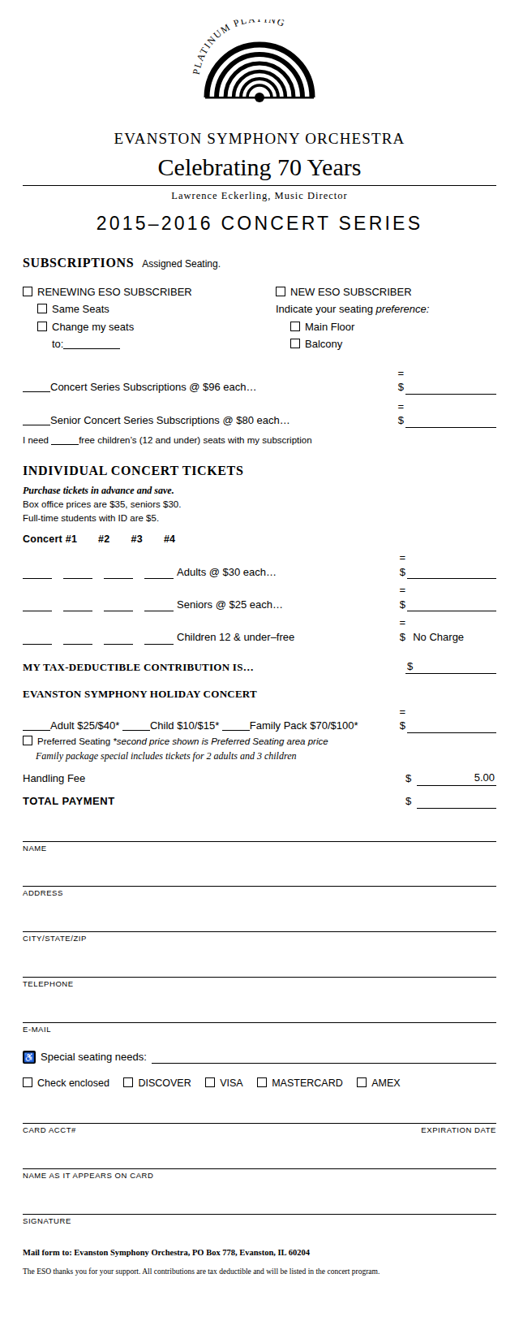PLATINUM PLAYING
Evanston Symphony Orchestra
Celebrating 70 Years
Lawrence Eckerling, Music Director
2015–2016 CONCERT SERIES
SUBSCRIPTIONS
Assigned Seating.
RENEWING ESO SUBSCRIBER
Same Seats
Change my seats
to:
NEW ESO SUBSCRIBER
Indicate your seating preference:
Main Floor
Balcony
Concert Series Subscriptions @ $96 each…
= $
Senior Concert Series Subscriptions @ $80 each…
= $
I need free children’s (12 and under) seats with my subscription
INDIVIDUAL CONCERT TICKETS
Purchase tickets in advance and save.
Box office prices are $35, seniors $30.
Full-time students with ID are $5.
Concert #1#2#3#4
Adults @ $30 each…
= $
Seniors @ $25 each…
= $
Children 12 & under–free
= $
No Charge
MY TAX-DEDUCTIBLE CONTRIBUTION IS…
$
EVANSTON SYMPHONY HOLIDAY CONCERT
Adult $25/$40* Child $10/$15* Family Pack $70/$100*
= $
Preferred Seating *second price shown is Preferred Seating area price
Family package special includes tickets for 2 adults and 3 children
Handling Fee
$
5.00
TOTAL PAYMENT
$
NAME
ADDRESS
CITY/STATE/ZIP
TELEPHONE
E-MAIL
♿
Special seating needs:
Check enclosed DISCOVER VISA MASTERCARD AMEX
EXPIRATION DATE
CARD ACCT#
NAME AS IT APPEARS ON CARD
SIGNATURE
Mail form to: Evanston Symphony Orchestra, PO Box 778, Evanston, IL 60204
The ESO thanks you for your support. All contributions are tax deductible and will be listed in the concert program.